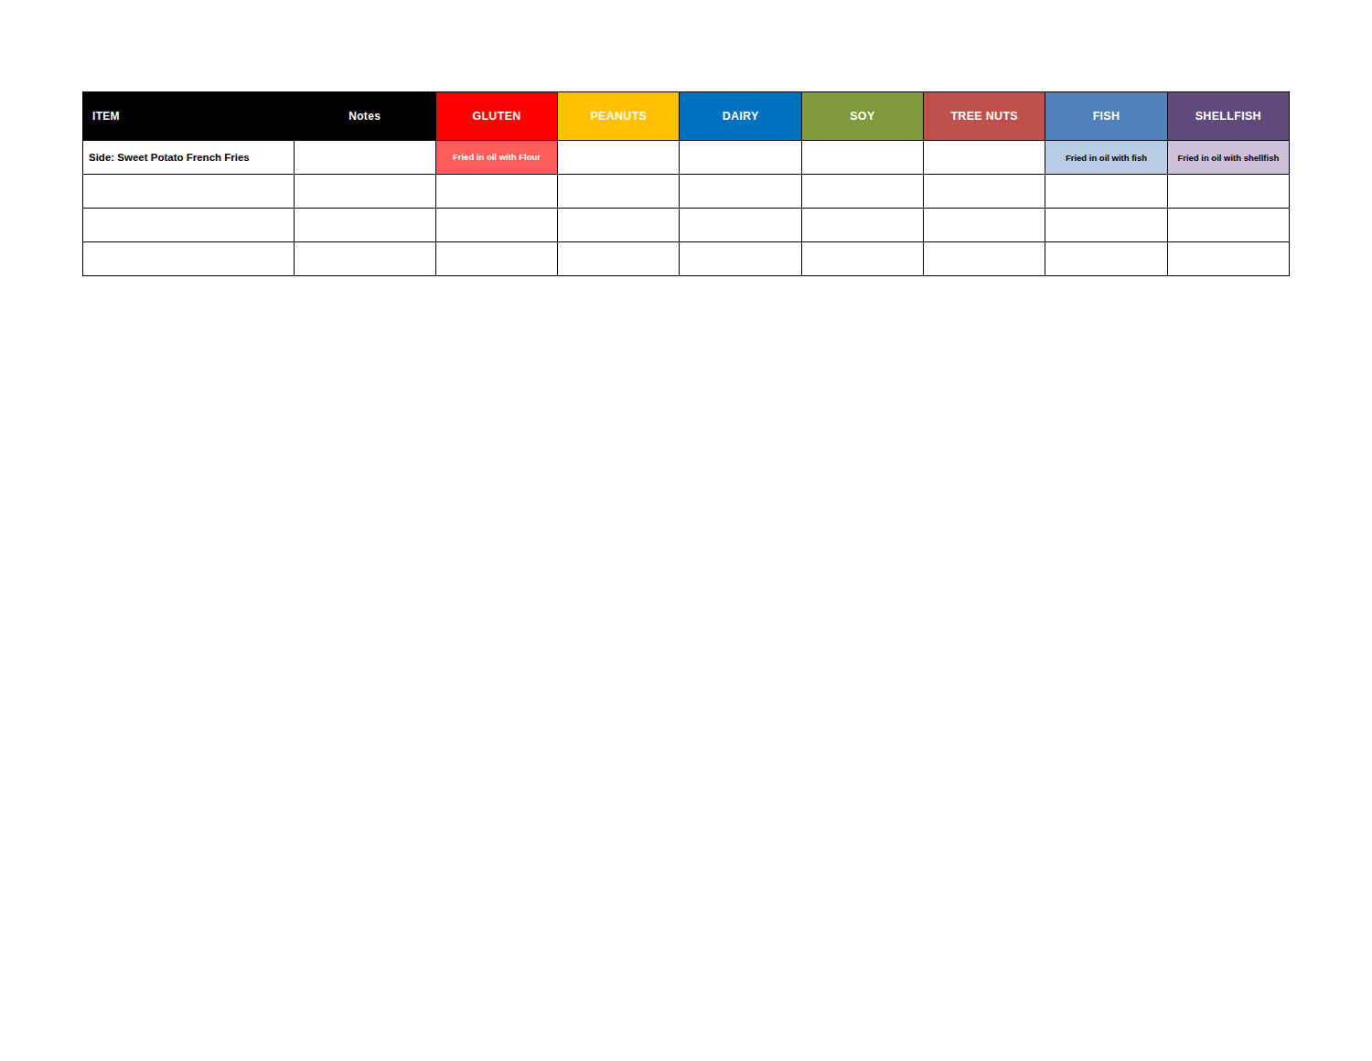| ITEM | Notes | GLUTEN | PEANUTS | DAIRY | SOY | TREE NUTS | FISH | SHELLFISH |
| --- | --- | --- | --- | --- | --- | --- | --- | --- |
| Side: Sweet Potato French Fries | | Fried in oil with Flour | | | | | Fried in oil with fish | Fried in oil with shellfish |